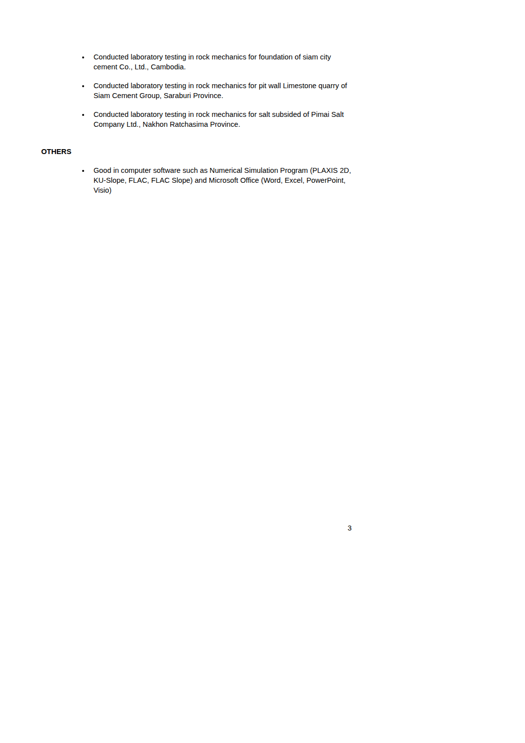Conducted laboratory testing in rock mechanics for foundation of siam city cement Co., Ltd., Cambodia.
Conducted laboratory testing in rock mechanics for pit wall Limestone quarry of Siam Cement Group, Saraburi Province.
Conducted laboratory testing in rock mechanics for salt subsided of Pimai Salt Company Ltd., Nakhon Ratchasima Province.
OTHERS
Good in computer software such as Numerical Simulation Program (PLAXIS 2D, KU-Slope, FLAC, FLAC Slope) and Microsoft Office (Word, Excel, PowerPoint, Visio)
3